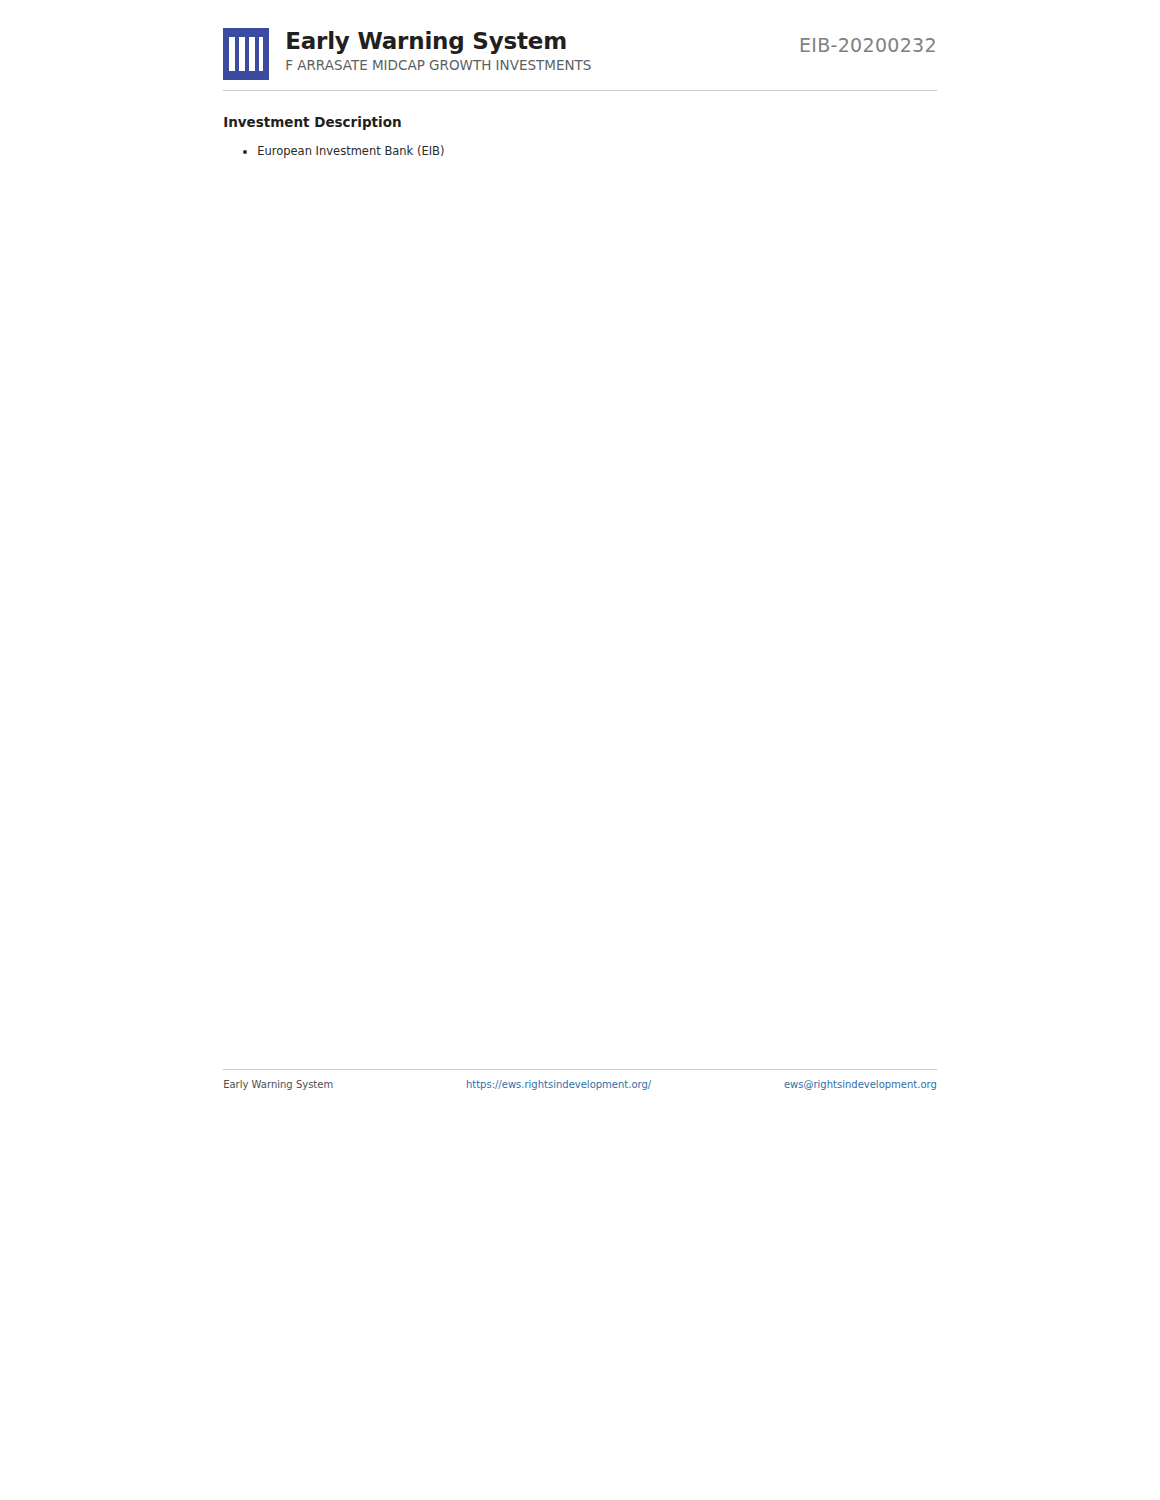Early Warning System
F ARRASATE MIDCAP GROWTH INVESTMENTS
EIB-20200232
Investment Description
European Investment Bank (EIB)
Early Warning System
https://ews.rightsindevelopment.org/
ews@rightsindevelopment.org